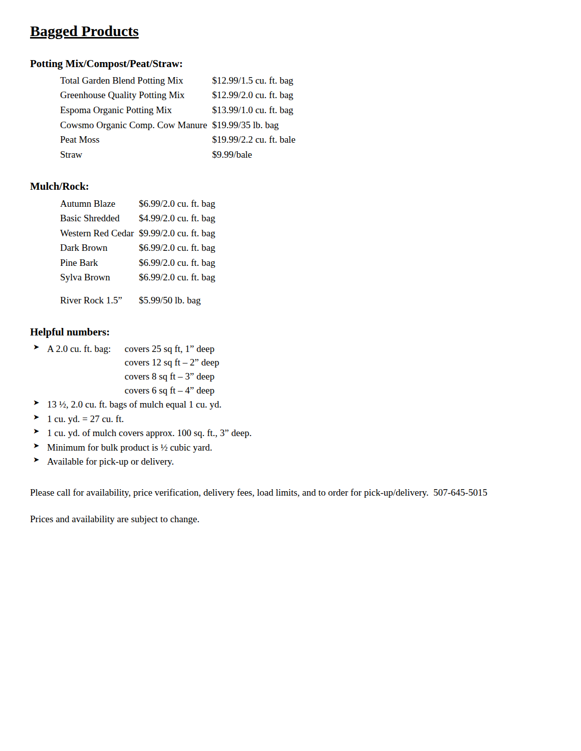Bagged Products
Potting Mix/Compost/Peat/Straw:
| Total Garden Blend Potting Mix | $12.99/1.5 cu. ft. bag |
| Greenhouse Quality Potting Mix | $12.99/2.0 cu. ft. bag |
| Espoma Organic Potting Mix | $13.99/1.0 cu. ft. bag |
| Cowsmo Organic Comp. Cow Manure | $19.99/35 lb. bag |
| Peat Moss | $19.99/2.2 cu. ft. bale |
| Straw | $9.99/bale |
Mulch/Rock:
| Autumn Blaze | $6.99/2.0 cu. ft. bag |
| Basic Shredded | $4.99/2.0 cu. ft. bag |
| Western Red Cedar | $9.99/2.0 cu. ft. bag |
| Dark Brown | $6.99/2.0 cu. ft. bag |
| Pine Bark | $6.99/2.0 cu. ft. bag |
| Sylva Brown | $6.99/2.0 cu. ft. bag |
| River Rock 1.5” | $5.99/50 lb. bag |
Helpful numbers:
A 2.0 cu. ft. bag:
covers 25 sq ft, 1” deep
covers 12 sq ft – 2” deep
covers 8 sq ft – 3” deep
covers 6 sq ft – 4” deep
13 ½, 2.0 cu. ft. bags of mulch equal 1 cu. yd.
1 cu. yd. = 27 cu. ft.
1 cu. yd. of mulch covers approx. 100 sq. ft., 3” deep.
Minimum for bulk product is ½ cubic yard.
Available for pick-up or delivery.
Please call for availability, price verification, delivery fees, load limits, and to order for pick-up/delivery. 507-645-5015
Prices and availability are subject to change.